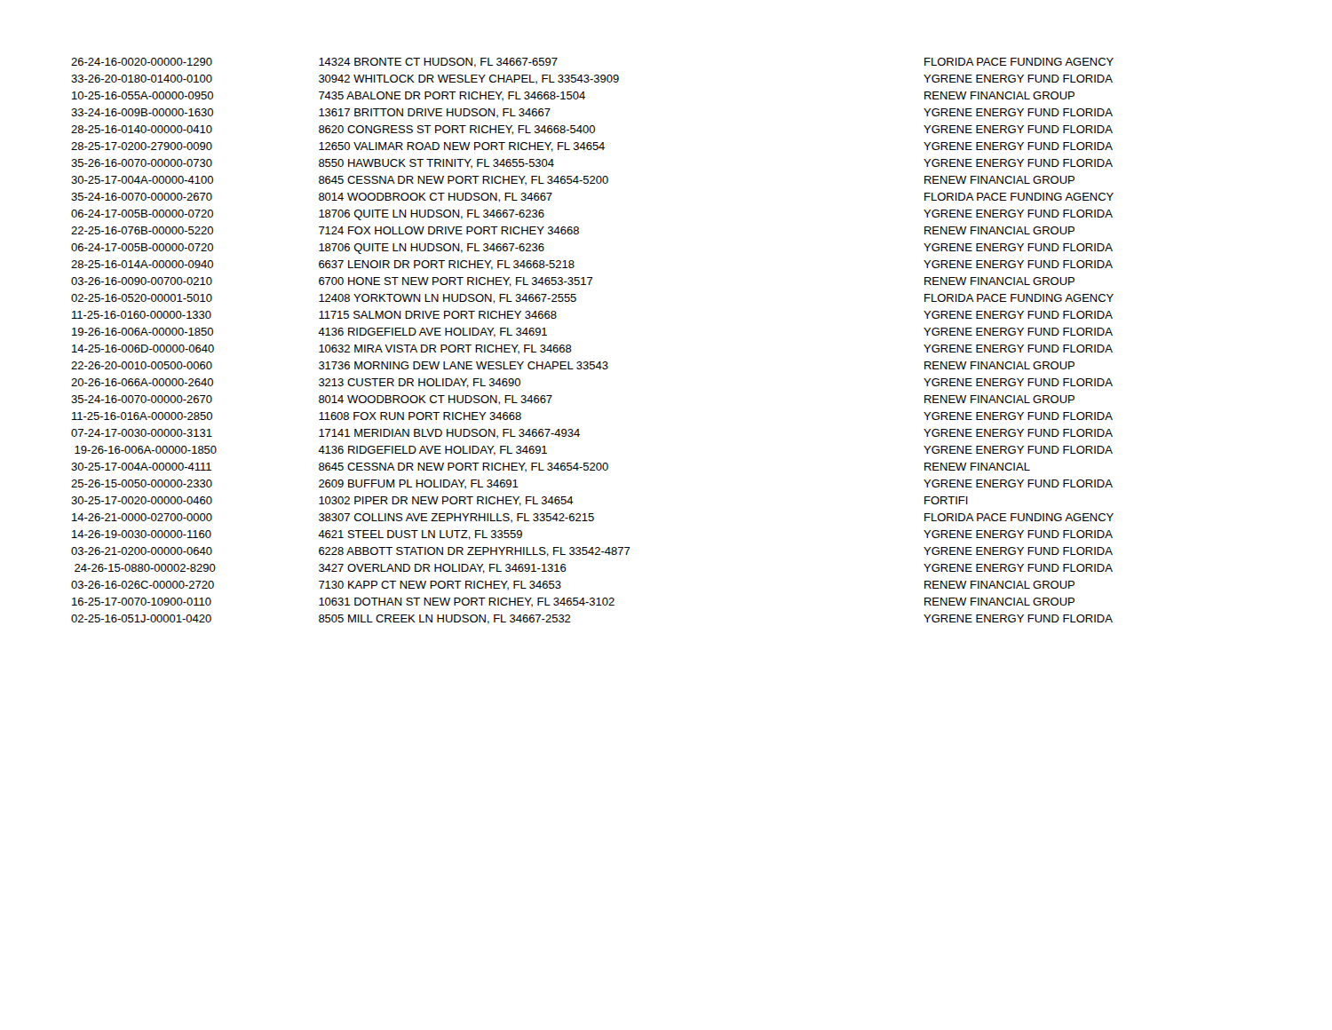| 26-24-16-0020-00000-1290 | 14324 BRONTE CT HUDSON, FL 34667-6597 | FLORIDA PACE FUNDING AGENCY |
| 33-26-20-0180-01400-0100 | 30942 WHITLOCK DR WESLEY CHAPEL, FL 33543-3909 | YGRENE ENERGY FUND FLORIDA |
| 10-25-16-055A-00000-0950 | 7435 ABALONE DR PORT RICHEY, FL 34668-1504 | RENEW FINANCIAL GROUP |
| 33-24-16-009B-00000-1630 | 13617 BRITTON DRIVE HUDSON, FL 34667 | YGRENE ENERGY FUND FLORIDA |
| 28-25-16-0140-00000-0410 | 8620 CONGRESS ST PORT RICHEY, FL 34668-5400 | YGRENE ENERGY FUND FLORIDA |
| 28-25-17-0200-27900-0090 | 12650 VALIMAR ROAD NEW PORT RICHEY, FL 34654 | YGRENE ENERGY FUND FLORIDA |
| 35-26-16-0070-00000-0730 | 8550 HAWBUCK ST TRINITY, FL 34655-5304 | YGRENE ENERGY FUND FLORIDA |
| 30-25-17-004A-00000-4100 | 8645 CESSNA DR NEW PORT RICHEY, FL 34654-5200 | RENEW FINANCIAL GROUP |
| 35-24-16-0070-00000-2670 | 8014 WOODBROOK CT HUDSON, FL 34667 | FLORIDA PACE FUNDING AGENCY |
| 06-24-17-005B-00000-0720 | 18706 QUITE LN HUDSON, FL 34667-6236 | YGRENE ENERGY FUND FLORIDA |
| 22-25-16-076B-00000-5220 | 7124 FOX HOLLOW DRIVE PORT RICHEY 34668 | RENEW FINANCIAL GROUP |
| 06-24-17-005B-00000-0720 | 18706 QUITE LN HUDSON, FL 34667-6236 | YGRENE ENERGY FUND FLORIDA |
| 28-25-16-014A-00000-0940 | 6637 LENOIR DR PORT RICHEY, FL 34668-5218 | YGRENE ENERGY FUND FLORIDA |
| 03-26-16-0090-00700-0210 | 6700 HONE ST NEW PORT RICHEY, FL 34653-3517 | RENEW FINANCIAL GROUP |
| 02-25-16-0520-00001-5010 | 12408 YORKTOWN LN HUDSON, FL 34667-2555 | FLORIDA PACE FUNDING AGENCY |
| 11-25-16-0160-00000-1330 | 11715 SALMON DRIVE PORT RICHEY 34668 | YGRENE ENERGY FUND FLORIDA |
| 19-26-16-006A-00000-1850 | 4136 RIDGEFIELD AVE HOLIDAY, FL 34691 | YGRENE ENERGY FUND FLORIDA |
| 14-25-16-006D-00000-0640 | 10632 MIRA VISTA DR PORT RICHEY, FL 34668 | YGRENE ENERGY FUND FLORIDA |
| 22-26-20-0010-00500-0060 | 31736 MORNING DEW LANE WESLEY CHAPEL 33543 | RENEW FINANCIAL GROUP |
| 20-26-16-066A-00000-2640 | 3213 CUSTER DR HOLIDAY, FL 34690 | YGRENE ENERGY FUND FLORIDA |
| 35-24-16-0070-00000-2670 | 8014 WOODBROOK CT HUDSON, FL 34667 | RENEW FINANCIAL GROUP |
| 11-25-16-016A-00000-2850 | 11608 FOX RUN PORT RICHEY 34668 | YGRENE ENERGY FUND FLORIDA |
| 07-24-17-0030-00000-3131 | 17141 MERIDIAN BLVD HUDSON, FL 34667-4934 | YGRENE ENERGY FUND FLORIDA |
| 19-26-16-006A-00000-1850 | 4136 RIDGEFIELD AVE HOLIDAY, FL 34691 | YGRENE ENERGY FUND FLORIDA |
| 30-25-17-004A-00000-4111 | 8645 CESSNA DR NEW PORT RICHEY, FL 34654-5200 | RENEW FINANCIAL |
| 25-26-15-0050-00000-2330 | 2609 BUFFUM PL HOLIDAY, FL 34691 | YGRENE ENERGY FUND FLORIDA |
| 30-25-17-0020-00000-0460 | 10302 PIPER DR NEW PORT RICHEY, FL 34654 | FORTIFI |
| 14-26-21-0000-02700-0000 | 38307 COLLINS AVE ZEPHYRHILLS, FL 33542-6215 | FLORIDA PACE FUNDING AGENCY |
| 14-26-19-0030-00000-1160 | 4621 STEEL DUST LN LUTZ, FL 33559 | YGRENE ENERGY FUND FLORIDA |
| 03-26-21-0200-00000-0640 | 6228 ABBOTT STATION DR ZEPHYRHILLS, FL 33542-4877 | YGRENE ENERGY FUND FLORIDA |
| 24-26-15-0880-00002-8290 | 3427 OVERLAND DR HOLIDAY, FL 34691-1316 | YGRENE ENERGY FUND FLORIDA |
| 03-26-16-026C-00000-2720 | 7130 KAPP CT NEW PORT RICHEY, FL 34653 | RENEW FINANCIAL GROUP |
| 16-25-17-0070-10900-0110 | 10631 DOTHAN ST NEW PORT RICHEY, FL 34654-3102 | RENEW FINANCIAL GROUP |
| 02-25-16-051J-00001-0420 | 8505 MILL CREEK LN HUDSON, FL 34667-2532 | YGRENE ENERGY FUND FLORIDA |